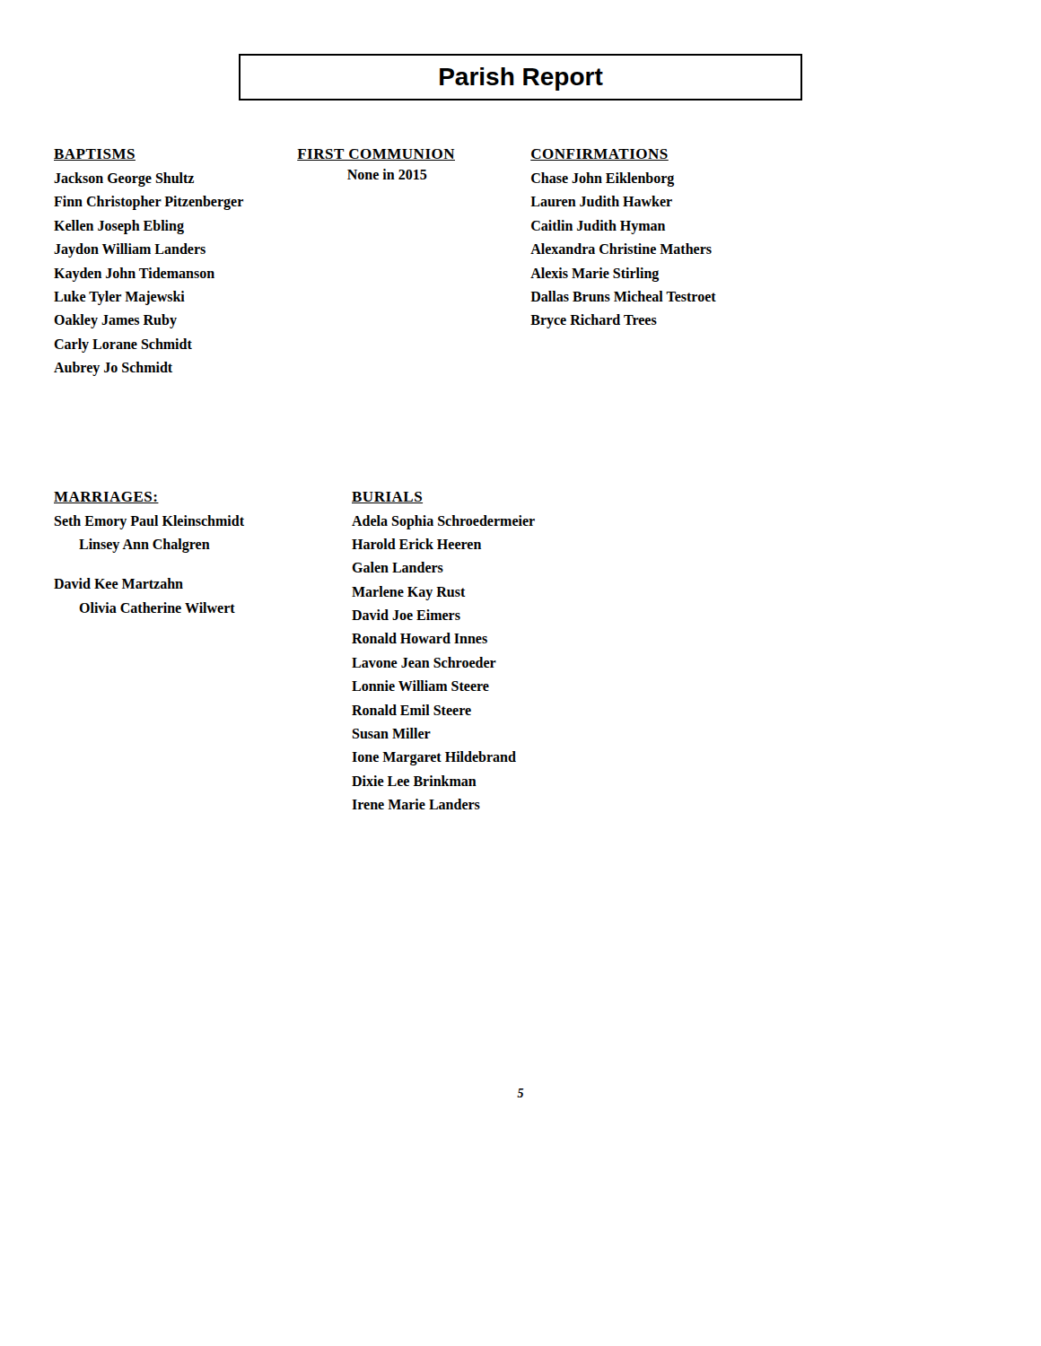Parish Report
BAPTISMS
Jackson George Shultz
Finn Christopher Pitzenberger
Kellen Joseph Ebling
Jaydon William Landers
Kayden John Tidemanson
Luke Tyler Majewski
Oakley James Ruby
Carly Lorane Schmidt
Aubrey Jo Schmidt
FIRST COMMUNION
None in 2015
CONFIRMATIONS
Chase John Eiklenborg
Lauren Judith Hawker
Caitlin Judith Hyman
Alexandra Christine Mathers
Alexis Marie Stirling
Dallas Bruns Micheal Testroet
Bryce Richard Trees
MARRIAGES:
Seth Emory Paul Kleinschmidt
Linsey Ann Chalgren
David Kee Martzahn
Olivia Catherine Wilwert
BURIALS
Adela Sophia Schroedermeier
Harold Erick Heeren
Galen Landers
Marlene Kay Rust
David Joe Eimers
Ronald Howard Innes
Lavone Jean Schroeder
Lonnie William Steere
Ronald Emil Steere
Susan Miller
Ione Margaret Hildebrand
Dixie Lee Brinkman
Irene Marie Landers
5